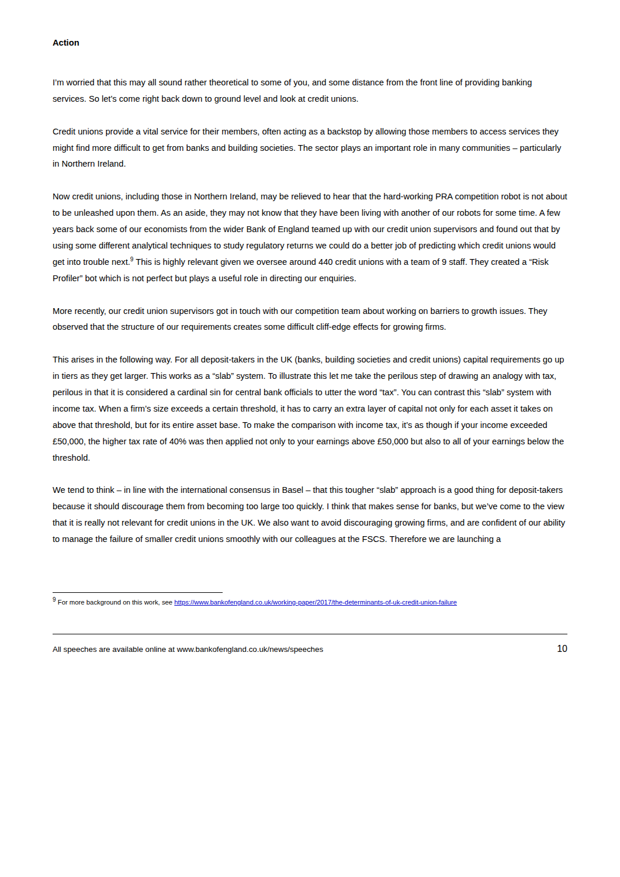Action
I’m worried that this may all sound rather theoretical to some of you, and some distance from the front line of providing banking services. So let’s come right back down to ground level and look at credit unions.
Credit unions provide a vital service for their members, often acting as a backstop by allowing those members to access services they might find more difficult to get from banks and building societies. The sector plays an important role in many communities – particularly in Northern Ireland.
Now credit unions, including those in Northern Ireland, may be relieved to hear that the hard-working PRA competition robot is not about to be unleashed upon them. As an aside, they may not know that they have been living with another of our robots for some time. A few years back some of our economists from the wider Bank of England teamed up with our credit union supervisors and found out that by using some different analytical techniques to study regulatory returns we could do a better job of predicting which credit unions would get into trouble next.9 This is highly relevant given we oversee around 440 credit unions with a team of 9 staff. They created a “Risk Profiler” bot which is not perfect but plays a useful role in directing our enquiries.
More recently, our credit union supervisors got in touch with our competition team about working on barriers to growth issues. They observed that the structure of our requirements creates some difficult cliff-edge effects for growing firms.
This arises in the following way. For all deposit-takers in the UK (banks, building societies and credit unions) capital requirements go up in tiers as they get larger. This works as a “slab” system. To illustrate this let me take the perilous step of drawing an analogy with tax, perilous in that it is considered a cardinal sin for central bank officials to utter the word “tax”. You can contrast this “slab” system with income tax. When a firm’s size exceeds a certain threshold, it has to carry an extra layer of capital not only for each asset it takes on above that threshold, but for its entire asset base. To make the comparison with income tax, it’s as though if your income exceeded £50,000, the higher tax rate of 40% was then applied not only to your earnings above £50,000 but also to all of your earnings below the threshold.
We tend to think – in line with the international consensus in Basel – that this tougher “slab” approach is a good thing for deposit-takers because it should discourage them from becoming too large too quickly. I think that makes sense for banks, but we’ve come to the view that it is really not relevant for credit unions in the UK. We also want to avoid discouraging growing firms, and are confident of our ability to manage the failure of smaller credit unions smoothly with our colleagues at the FSCS. Therefore we are launching a
9 For more background on this work, see https://www.bankofengland.co.uk/working-paper/2017/the-determinants-of-uk-credit-union-failure
All speeches are available online at www.bankofengland.co.uk/news/speeches 10